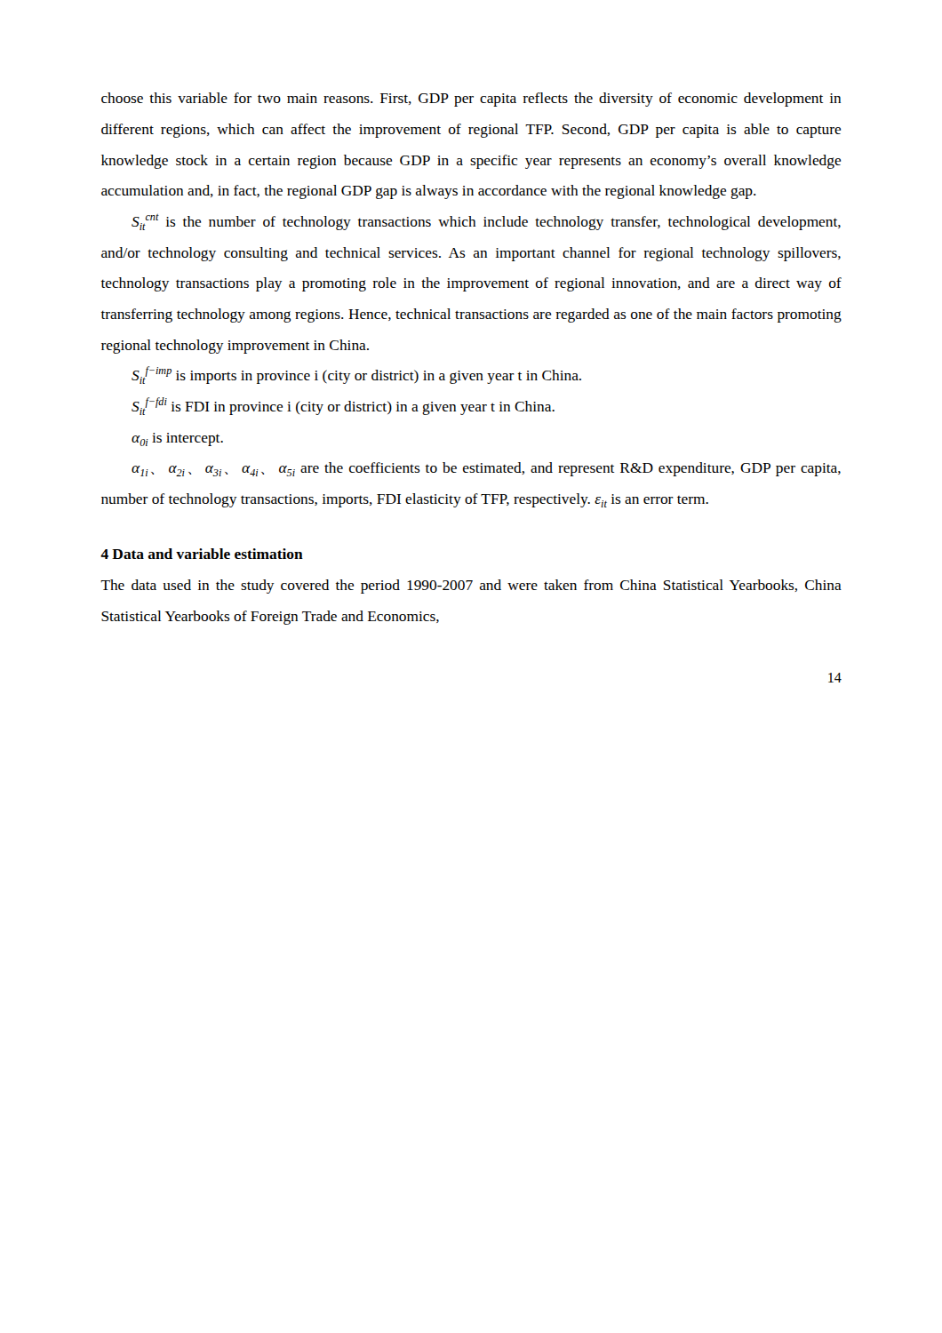choose this variable for two main reasons. First, GDP per capita reflects the diversity of economic development in different regions, which can affect the improvement of regional TFP. Second, GDP per capita is able to capture knowledge stock in a certain region because GDP in a specific year represents an economy’s overall knowledge accumulation and, in fact, the regional GDP gap is always in accordance with the regional knowledge gap.
Sitcnt is the number of technology transactions which include technology transfer, technological development, and/or technology consulting and technical services. As an important channel for regional technology spillovers, technology transactions play a promoting role in the improvement of regional innovation, and are a direct way of transferring technology among regions. Hence, technical transactions are regarded as one of the main factors promoting regional technology improvement in China.
Sitf−imp is imports in province i (city or district) in a given year t in China.
Sitf−fdi is FDI in province i (city or district) in a given year t in China.
α0i is intercept.
α1i、α2i、α3i、α4i、α5i are the coefficients to be estimated, and represent R&D expenditure, GDP per capita, number of technology transactions, imports, FDI elasticity of TFP, respectively. εit is an error term.
4 Data and variable estimation
The data used in the study covered the period 1990-2007 and were taken from China Statistical Yearbooks, China Statistical Yearbooks of Foreign Trade and Economics,
14